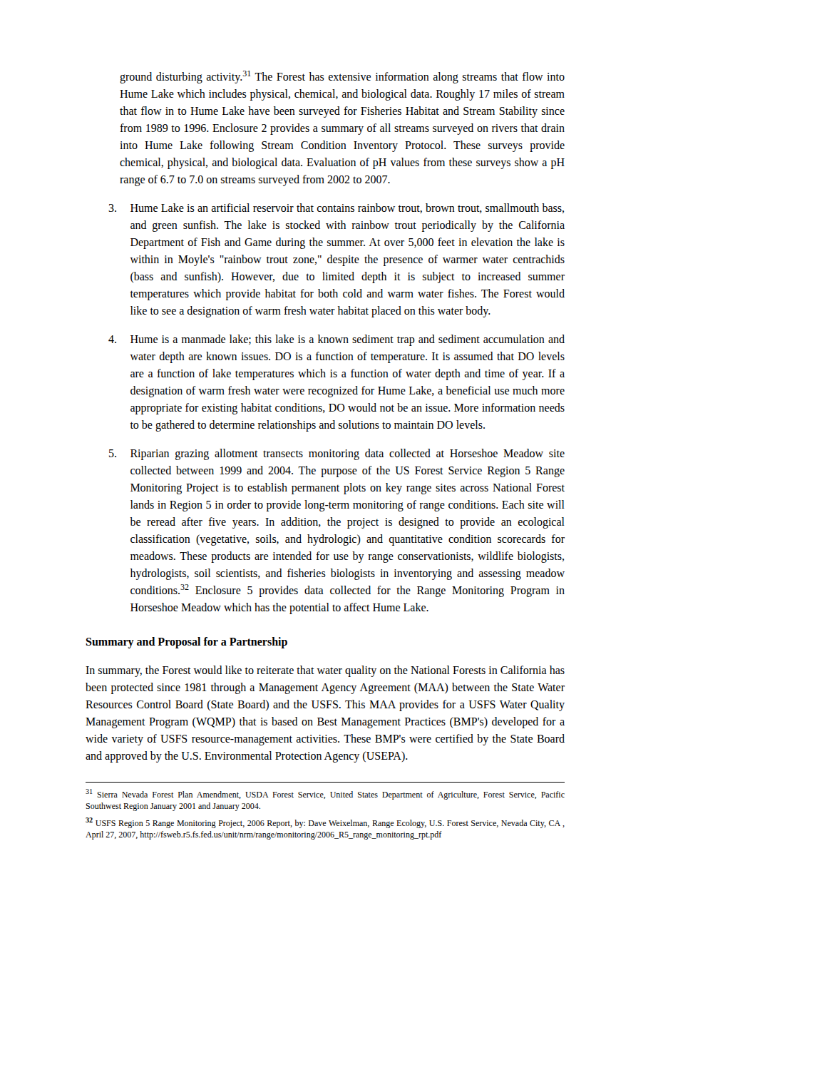ground disturbing activity.31 The Forest has extensive information along streams that flow into Hume Lake which includes physical, chemical, and biological data. Roughly 17 miles of stream that flow in to Hume Lake have been surveyed for Fisheries Habitat and Stream Stability since from 1989 to 1996. Enclosure 2 provides a summary of all streams surveyed on rivers that drain into Hume Lake following Stream Condition Inventory Protocol. These surveys provide chemical, physical, and biological data. Evaluation of pH values from these surveys show a pH range of 6.7 to 7.0 on streams surveyed from 2002 to 2007.
Hume Lake is an artificial reservoir that contains rainbow trout, brown trout, smallmouth bass, and green sunfish. The lake is stocked with rainbow trout periodically by the California Department of Fish and Game during the summer. At over 5,000 feet in elevation the lake is within in Moyle's "rainbow trout zone," despite the presence of warmer water centrachids (bass and sunfish). However, due to limited depth it is subject to increased summer temperatures which provide habitat for both cold and warm water fishes. The Forest would like to see a designation of warm fresh water habitat placed on this water body.
Hume is a manmade lake; this lake is a known sediment trap and sediment accumulation and water depth are known issues. DO is a function of temperature. It is assumed that DO levels are a function of lake temperatures which is a function of water depth and time of year. If a designation of warm fresh water were recognized for Hume Lake, a beneficial use much more appropriate for existing habitat conditions, DO would not be an issue. More information needs to be gathered to determine relationships and solutions to maintain DO levels.
Riparian grazing allotment transects monitoring data collected at Horseshoe Meadow site collected between 1999 and 2004. The purpose of the US Forest Service Region 5 Range Monitoring Project is to establish permanent plots on key range sites across National Forest lands in Region 5 in order to provide long-term monitoring of range conditions. Each site will be reread after five years. In addition, the project is designed to provide an ecological classification (vegetative, soils, and hydrologic) and quantitative condition scorecards for meadows. These products are intended for use by range conservationists, wildlife biologists, hydrologists, soil scientists, and fisheries biologists in inventorying and assessing meadow conditions.32 Enclosure 5 provides data collected for the Range Monitoring Program in Horseshoe Meadow which has the potential to affect Hume Lake.
Summary and Proposal for a Partnership
In summary, the Forest would like to reiterate that water quality on the National Forests in California has been protected since 1981 through a Management Agency Agreement (MAA) between the State Water Resources Control Board (State Board) and the USFS. This MAA provides for a USFS Water Quality Management Program (WQMP) that is based on Best Management Practices (BMP's) developed for a wide variety of USFS resource-management activities. These BMP's were certified by the State Board and approved by the U.S. Environmental Protection Agency (USEPA).
31 Sierra Nevada Forest Plan Amendment, USDA Forest Service, United States Department of Agriculture, Forest Service, Pacific Southwest Region January 2001 and January 2004.
32 USFS Region 5 Range Monitoring Project, 2006 Report, by: Dave Weixelman, Range Ecology, U.S. Forest Service, Nevada City, CA , April 27, 2007, http://fsweb.r5.fs.fed.us/unit/nrm/range/monitoring/2006_R5_range_monitoring_rpt.pdf